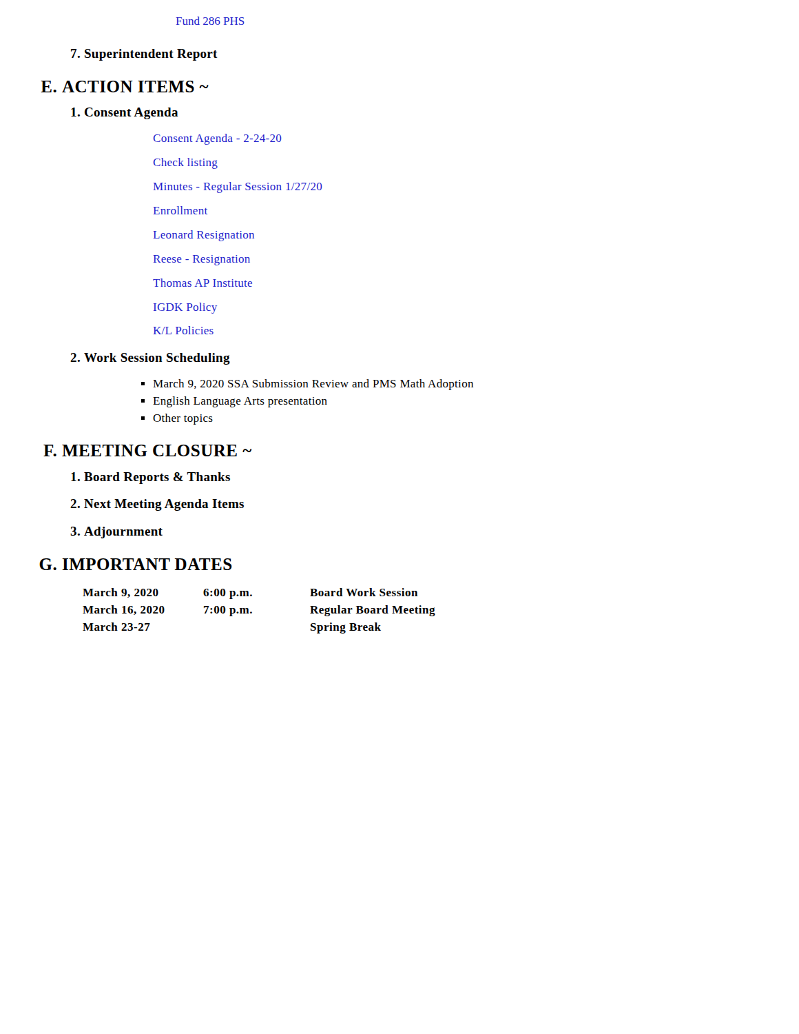Fund 286 PHS
Superintendent Report
ACTION ITEMS ~
Consent Agenda
Consent Agenda - 2-24-20
Check listing
Minutes - Regular Session 1/27/20
Enrollment
Leonard Resignation
Reese - Resignation
Thomas AP Institute
IGDK Policy
K/L Policies
Work Session Scheduling
March 9, 2020 SSA Submission Review and PMS Math Adoption
English Language Arts presentation
Other topics
MEETING CLOSURE ~
Board Reports & Thanks
Next Meeting Agenda Items
Adjournment
IMPORTANT DATES
| March 9, 2020 | 6:00 p.m. | Board Work Session |
| March 16, 2020 | 7:00 p.m. | Regular Board Meeting |
| March 23-27 | | Spring Break |